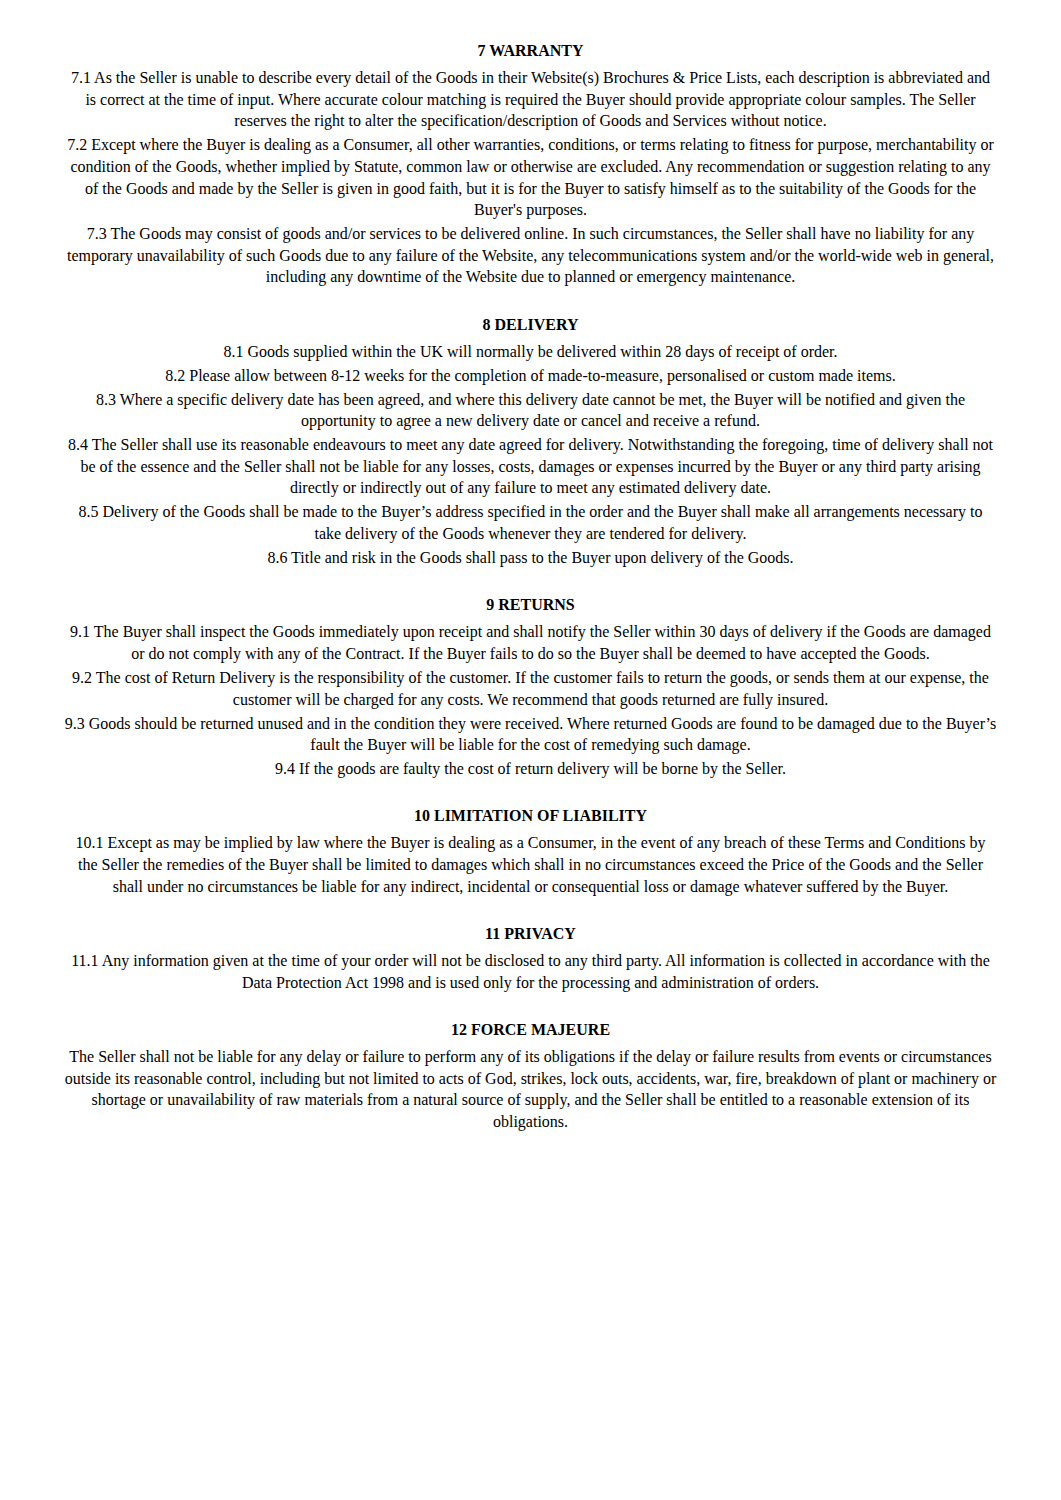7 WARRANTY
7.1 As the Seller is unable to describe every detail of the Goods in their Website(s) Brochures & Price Lists, each description is abbreviated and is correct at the time of input. Where accurate colour matching is required the Buyer should provide appropriate colour samples. The Seller reserves the right to alter the specification/description of Goods and Services without notice.
7.2 Except where the Buyer is dealing as a Consumer, all other warranties, conditions, or terms relating to fitness for purpose, merchantability or condition of the Goods, whether implied by Statute, common law or otherwise are excluded. Any recommendation or suggestion relating to any of the Goods and made by the Seller is given in good faith, but it is for the Buyer to satisfy himself as to the suitability of the Goods for the Buyer's purposes.
7.3 The Goods may consist of goods and/or services to be delivered online. In such circumstances, the Seller shall have no liability for any temporary unavailability of such Goods due to any failure of the Website, any telecommunications system and/or the world-wide web in general, including any downtime of the Website due to planned or emergency maintenance.
8 DELIVERY
8.1 Goods supplied within the UK will normally be delivered within 28 days of receipt of order.
8.2 Please allow between 8-12 weeks for the completion of made-to-measure, personalised or custom made items.
8.3 Where a specific delivery date has been agreed, and where this delivery date cannot be met, the Buyer will be notified and given the opportunity to agree a new delivery date or cancel and receive a refund.
8.4 The Seller shall use its reasonable endeavours to meet any date agreed for delivery. Notwithstanding the foregoing, time of delivery shall not be of the essence and the Seller shall not be liable for any losses, costs, damages or expenses incurred by the Buyer or any third party arising directly or indirectly out of any failure to meet any estimated delivery date.
8.5 Delivery of the Goods shall be made to the Buyer’s address specified in the order and the Buyer shall make all arrangements necessary to take delivery of the Goods whenever they are tendered for delivery.
8.6 Title and risk in the Goods shall pass to the Buyer upon delivery of the Goods.
9 RETURNS
9.1 The Buyer shall inspect the Goods immediately upon receipt and shall notify the Seller within 30 days of delivery if the Goods are damaged or do not comply with any of the Contract. If the Buyer fails to do so the Buyer shall be deemed to have accepted the Goods.
9.2 The cost of Return Delivery is the responsibility of the customer. If the customer fails to return the goods, or sends them at our expense, the customer will be charged for any costs. We recommend that goods returned are fully insured.
9.3 Goods should be returned unused and in the condition they were received. Where returned Goods are found to be damaged due to the Buyer’s fault the Buyer will be liable for the cost of remedying such damage.
9.4 If the goods are faulty the cost of return delivery will be borne by the Seller.
10 LIMITATION OF LIABILITY
10.1 Except as may be implied by law where the Buyer is dealing as a Consumer, in the event of any breach of these Terms and Conditions by the Seller the remedies of the Buyer shall be limited to damages which shall in no circumstances exceed the Price of the Goods and the Seller shall under no circumstances be liable for any indirect, incidental or consequential loss or damage whatever suffered by the Buyer.
11 PRIVACY
11.1 Any information given at the time of your order will not be disclosed to any third party. All information is collected in accordance with the Data Protection Act 1998 and is used only for the processing and administration of orders.
12 FORCE MAJEURE
The Seller shall not be liable for any delay or failure to perform any of its obligations if the delay or failure results from events or circumstances outside its reasonable control, including but not limited to acts of God, strikes, lock outs, accidents, war, fire, breakdown of plant or machinery or shortage or unavailability of raw materials from a natural source of supply, and the Seller shall be entitled to a reasonable extension of its obligations.